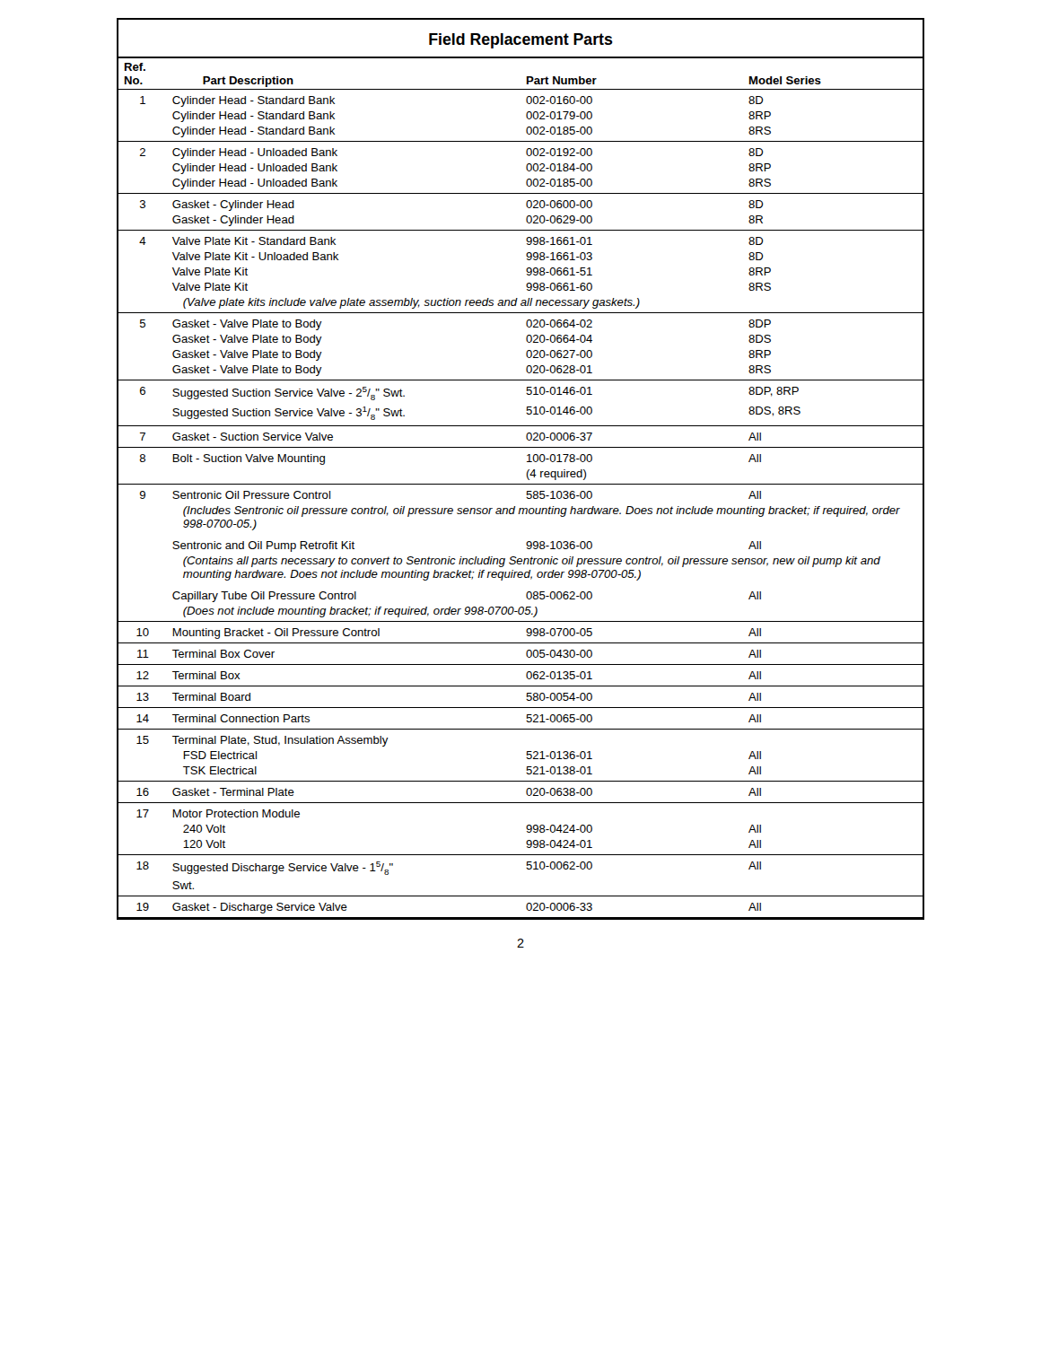| Field Replacement Parts |
| --- |
| Ref. No. | Part Description | Part Number | Model Series |
| 1 | Cylinder Head - Standard Bank | 002-0160-00 | 8D |
| | Cylinder Head - Standard Bank | 002-0179-00 | 8RP |
| | Cylinder Head - Standard Bank | 002-0185-00 | 8RS |
| 2 | Cylinder Head - Unloaded Bank | 002-0192-00 | 8D |
| | Cylinder Head - Unloaded Bank | 002-0184-00 | 8RP |
| | Cylinder Head - Unloaded Bank | 002-0185-00 | 8RS |
| 3 | Gasket - Cylinder Head | 020-0600-00 | 8D |
| | Gasket - Cylinder Head | 020-0629-00 | 8R |
| 4 | Valve Plate Kit - Standard Bank | 998-1661-01 | 8D |
| | Valve Plate Kit - Unloaded Bank | 998-1661-03 | 8D |
| | Valve Plate Kit | 998-0661-51 | 8RP |
| | Valve Plate Kit | 998-0661-60 | 8RS |
| | (Valve plate kits include valve plate assembly, suction reeds and all necessary gaskets.) |
| 5 | Gasket - Valve Plate to Body | 020-0664-02 | 8DP |
| | Gasket - Valve Plate to Body | 020-0664-04 | 8DS |
| | Gasket - Valve Plate to Body | 020-0627-00 | 8RP |
| | Gasket - Valve Plate to Body | 020-0628-01 | 8RS |
| 6 | Suggested Suction Service Valve - 2 5 / 8 " Swt. | 510-0146-01 | 8DP, 8RP |
| | Suggested Suction Service Valve - 3 1 / 8 " Swt. | 510-0146-00 | 8DS, 8RS |
| 7 | Gasket - Suction Service Valve | 020-0006-37 | All |
| 8 | Bolt - Suction Valve Mounting | 100-0178-00 | All |
| | | (4 required) | |
| 9 | Sentronic Oil Pressure Control | 585-1036-00 | All |
| | (Includes Sentronic oil pressure control, oil pressure sensor and mounting hardware. Does not include mounting bracket; if required, order 998-0700-05.) |
| | Sentronic and Oil Pump Retrofit Kit | 998-1036-00 | All |
| | (Contains all parts necessary to convert to Sentronic including Sentronic oil pressure control, oil pressure sensor, new oil pump kit and mounting hardware. Does not include mounting bracket; if required, order 998-0700-05.) |
| | Capillary Tube Oil Pressure Control | 085-0062-00 | All |
| | (Does not include mounting bracket; if required, order 998-0700-05.) |
| 10 | Mounting Bracket - Oil Pressure Control | 998-0700-05 | All |
| 11 | Terminal Box Cover | 005-0430-00 | All |
| 12 | Terminal Box | 062-0135-01 | All |
| 13 | Terminal Board | 580-0054-00 | All |
| 14 | Terminal Connection Parts | 521-0065-00 | All |
| 15 | Terminal Plate, Stud, Insulation Assembly | | |
| | FSD Electrical | 521-0136-01 | All |
| | TSK Electrical | 521-0138-01 | All |
| 16 | Gasket - Terminal Plate | 020-0638-00 | All |
| 17 | Motor Protection Module | | |
| | 240 Volt | 998-0424-00 | All |
| | 120 Volt | 998-0424-01 | All |
| 18 | Suggested Discharge Service Valve - 1 5 / 8 " | 510-0062-00 | All |
| | Swt. | | |
| 19 | Gasket - Discharge Service Valve | 020-0006-33 | All |
2